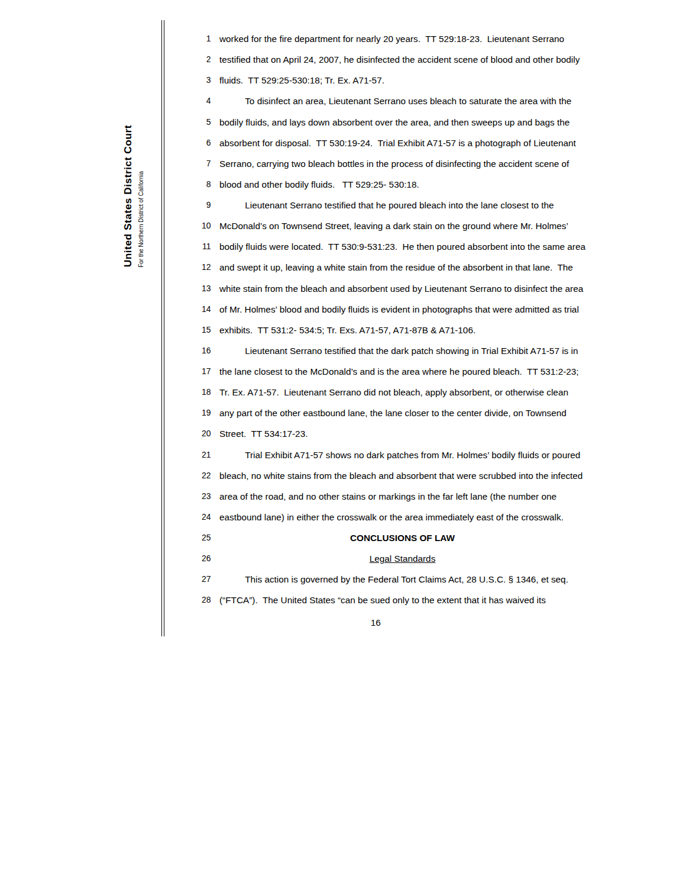United States District Court For the Northern District of California
| 1 | worked for the fire department for nearly 20 years. TT 529:18-23. Lieutenant Serrano |
| 2 | testified that on April 24, 2007, he disinfected the accident scene of blood and other bodily |
| 3 | fluids. TT 529:25-530:18; Tr. Ex. A71-57. |
| 4 | To disinfect an area, Lieutenant Serrano uses bleach to saturate the area with the |
| 5 | bodily fluids, and lays down absorbent over the area, and then sweeps up and bags the |
| 6 | absorbent for disposal. TT 530:19-24. Trial Exhibit A71-57 is a photograph of Lieutenant |
| 7 | Serrano, carrying two bleach bottles in the process of disinfecting the accident scene of |
| 8 | blood and other bodily fluids. TT 529:25- 530:18. |
| 9 | Lieutenant Serrano testified that he poured bleach into the lane closest to the |
| 10 | McDonald’s on Townsend Street, leaving a dark stain on the ground where Mr. Holmes’ |
| 11 | bodily fluids were located. TT 530:9-531:23. He then poured absorbent into the same area |
| 12 | and swept it up, leaving a white stain from the residue of the absorbent in that lane. The |
| 13 | white stain from the bleach and absorbent used by Lieutenant Serrano to disinfect the area |
| 14 | of Mr. Holmes’ blood and bodily fluids is evident in photographs that were admitted as trial |
| 15 | exhibits. TT 531:2- 534:5; Tr. Exs. A71-57, A71-87B & A71-106. |
| 16 | Lieutenant Serrano testified that the dark patch showing in Trial Exhibit A71-57 is in |
| 17 | the lane closest to the McDonald’s and is the area where he poured bleach. TT 531:2-23; |
| 18 | Tr. Ex. A71-57. Lieutenant Serrano did not bleach, apply absorbent, or otherwise clean |
| 19 | any part of the other eastbound lane, the lane closer to the center divide, on Townsend |
| 20 | Street. TT 534:17-23. |
| 21 | Trial Exhibit A71-57 shows no dark patches from Mr. Holmes’ bodily fluids or poured |
| 22 | bleach, no white stains from the bleach and absorbent that were scrubbed into the infected |
| 23 | area of the road, and no other stains or markings in the far left lane (the number one |
| 24 | eastbound lane) in either the crosswalk or the area immediately east of the crosswalk. |
| 25 | CONCLUSIONS OF LAW |
| 26 | Legal Standards |
| 27 | This action is governed by the Federal Tort Claims Act, 28 U.S.C. § 1346, et seq. |
| 28 | (“FTCA”). The United States “can be sued only to the extent that it has waived its |
16